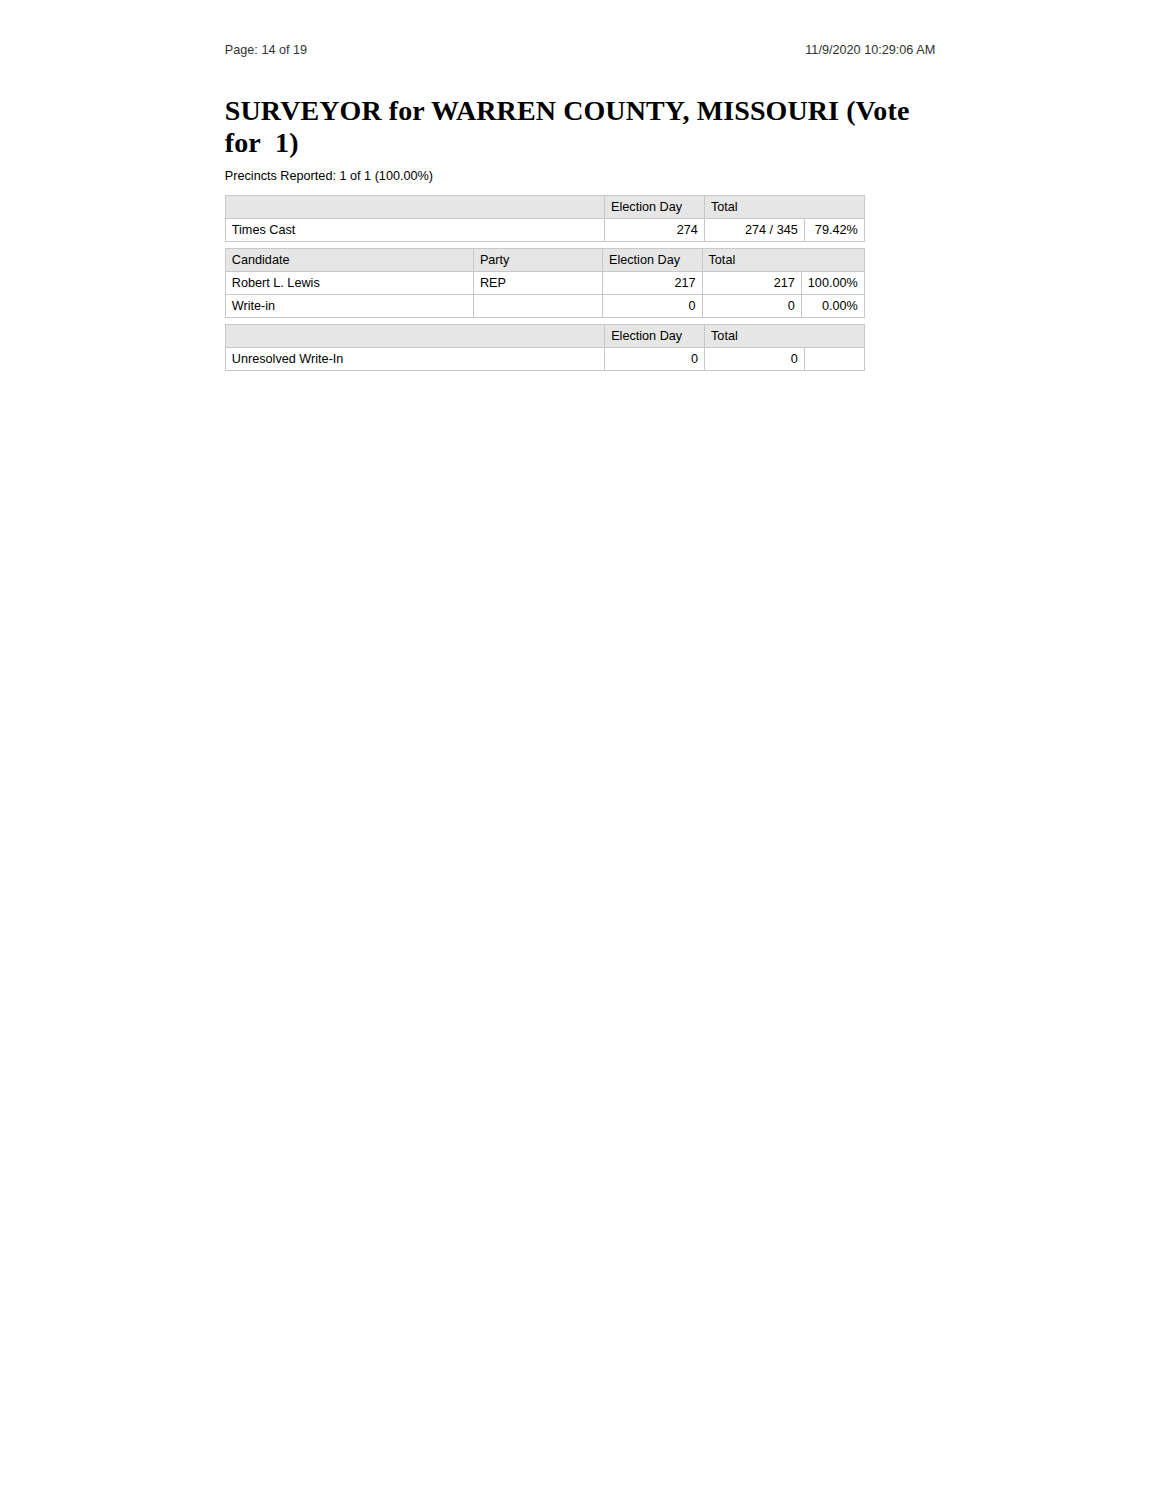Page: 14 of 19
11/9/2020 10:29:06 AM
SURVEYOR for WARREN COUNTY, MISSOURI (Vote for 1)
Precincts Reported: 1 of 1 (100.00%)
| | Election Day | Total |
| --- | --- | --- |
| Times Cast | 274 | 274 / 345 | 79.42% |
| Candidate | Party | Election Day | Total |
| --- | --- | --- | --- |
| Robert L. Lewis | REP | 217 | 217 | 100.00% |
| Write-in | | 0 | 0 | 0.00% |
| | Election Day | Total |
| --- | --- | --- |
| Unresolved Write-In | 0 | 0 | |